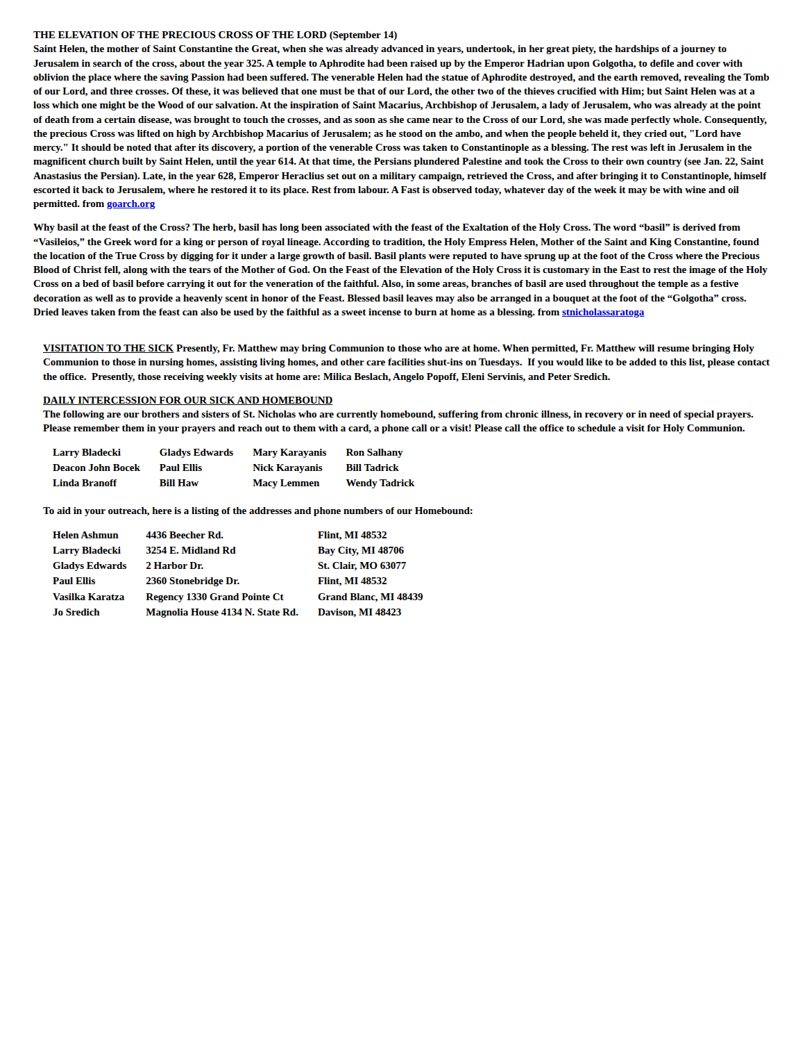THE ELEVATION OF THE PRECIOUS CROSS OF THE LORD (September 14)
Saint Helen, the mother of Saint Constantine the Great, when she was already advanced in years, undertook, in her great piety, the hardships of a journey to Jerusalem in search of the cross, about the year 325. A temple to Aphrodite had been raised up by the Emperor Hadrian upon Golgotha, to defile and cover with oblivion the place where the saving Passion had been suffered. The venerable Helen had the statue of Aphrodite destroyed, and the earth removed, revealing the Tomb of our Lord, and three crosses. Of these, it was believed that one must be that of our Lord, the other two of the thieves crucified with Him; but Saint Helen was at a loss which one might be the Wood of our salvation. At the inspiration of Saint Macarius, Archbishop of Jerusalem, a lady of Jerusalem, who was already at the point of death from a certain disease, was brought to touch the crosses, and as soon as she came near to the Cross of our Lord, she was made perfectly whole. Consequently, the precious Cross was lifted on high by Archbishop Macarius of Jerusalem; as he stood on the ambo, and when the people beheld it, they cried out, "Lord have mercy." It should be noted that after its discovery, a portion of the venerable Cross was taken to Constantinople as a blessing. The rest was left in Jerusalem in the magnificent church built by Saint Helen, until the year 614. At that time, the Persians plundered Palestine and took the Cross to their own country (see Jan. 22, Saint Anastasius the Persian). Late, in the year 628, Emperor Heraclius set out on a military campaign, retrieved the Cross, and after bringing it to Constantinople, himself escorted it back to Jerusalem, where he restored it to its place. Rest from labour. A Fast is observed today, whatever day of the week it may be with wine and oil permitted. from goarch.org
Why basil at the feast of the Cross? The herb, basil has long been associated with the feast of the Exaltation of the Holy Cross. The word “basil” is derived from “Vasileios,” the Greek word for a king or person of royal lineage. According to tradition, the Holy Empress Helen, Mother of the Saint and King Constantine, found the location of the True Cross by digging for it under a large growth of basil. Basil plants were reputed to have sprung up at the foot of the Cross where the Precious Blood of Christ fell, along with the tears of the Mother of God. On the Feast of the Elevation of the Holy Cross it is customary in the East to rest the image of the Holy Cross on a bed of basil before carrying it out for the veneration of the faithful. Also, in some areas, branches of basil are used throughout the temple as a festive decoration as well as to provide a heavenly scent in honor of the Feast. Blessed basil leaves may also be arranged in a bouquet at the foot of the “Golgotha” cross. Dried leaves taken from the feast can also be used by the faithful as a sweet incense to burn at home as a blessing. from stnicholassaratoga
VISITATION TO THE SICK Presently, Fr. Matthew may bring Communion to those who are at home. When permitted, Fr. Matthew will resume bringing Holy Communion to those in nursing homes, assisting living homes, and other care facilities shut-ins on Tuesdays. If you would like to be added to this list, please contact the office. Presently, those receiving weekly visits at home are: Milica Beslach, Angelo Popoff, Eleni Servinis, and Peter Sredich.
DAILY INTERCESSION FOR OUR SICK AND HOMEBOUND
The following are our brothers and sisters of St. Nicholas who are currently homebound, suffering from chronic illness, in recovery or in need of special prayers. Please remember them in your prayers and reach out to them with a card, a phone call or a visit! Please call the office to schedule a visit for Holy Communion.
| Larry Bladecki | Gladys Edwards | Mary Karayanis | Ron Salhany |
| Deacon John Bocek | Paul Ellis | Nick Karayanis | Bill Tadrick |
| Linda Branoff | Bill Haw | Macy Lemmen | Wendy Tadrick |
To aid in your outreach, here is a listing of the addresses and phone numbers of our Homebound:
| Helen Ashmun | 4436 Beecher Rd. | Flint, MI 48532 |
| Larry Bladecki | 3254 E. Midland Rd | Bay City, MI 48706 |
| Gladys Edwards | 2 Harbor Dr. | St. Clair, MO 63077 |
| Paul Ellis | 2360 Stonebridge Dr. | Flint, MI 48532 |
| Vasilka Karatza | Regency 1330 Grand Pointe Ct | Grand Blanc, MI 48439 |
| Jo Sredich | Magnolia House 4134 N. State Rd. | Davison, MI 48423 |